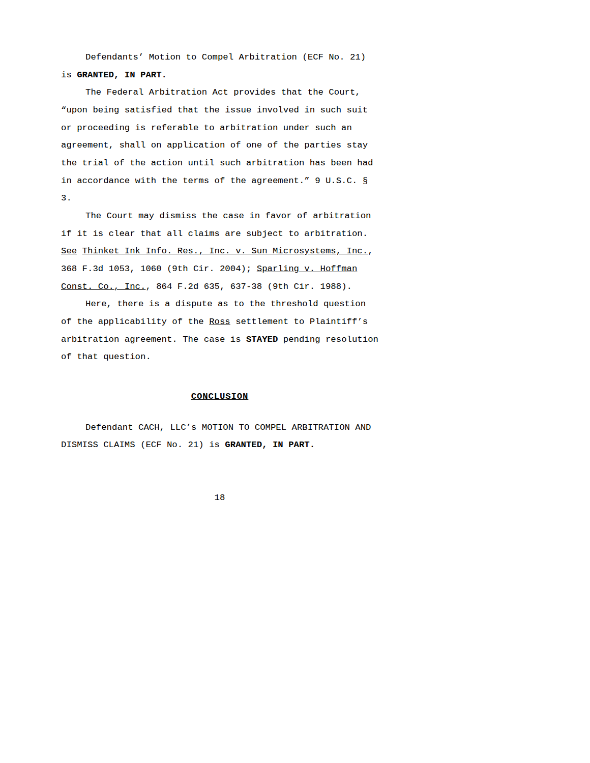Defendants’ Motion to Compel Arbitration (ECF No. 21) is GRANTED, IN PART.
The Federal Arbitration Act provides that the Court, “upon being satisfied that the issue involved in such suit or proceeding is referable to arbitration under such an agreement, shall on application of one of the parties stay the trial of the action until such arbitration has been had in accordance with the terms of the agreement.” 9 U.S.C. § 3.
The Court may dismiss the case in favor of arbitration if it is clear that all claims are subject to arbitration. See Thinket Ink Info. Res., Inc. v. Sun Microsystems, Inc., 368 F.3d 1053, 1060 (9th Cir. 2004); Sparling v. Hoffman Const. Co., Inc., 864 F.2d 635, 637-38 (9th Cir. 1988).
Here, there is a dispute as to the threshold question of the applicability of the Ross settlement to Plaintiff’s arbitration agreement. The case is STAYED pending resolution of that question.
CONCLUSION
Defendant CACH, LLC’s MOTION TO COMPEL ARBITRATION AND DISMISS CLAIMS (ECF No. 21) is GRANTED, IN PART.
18